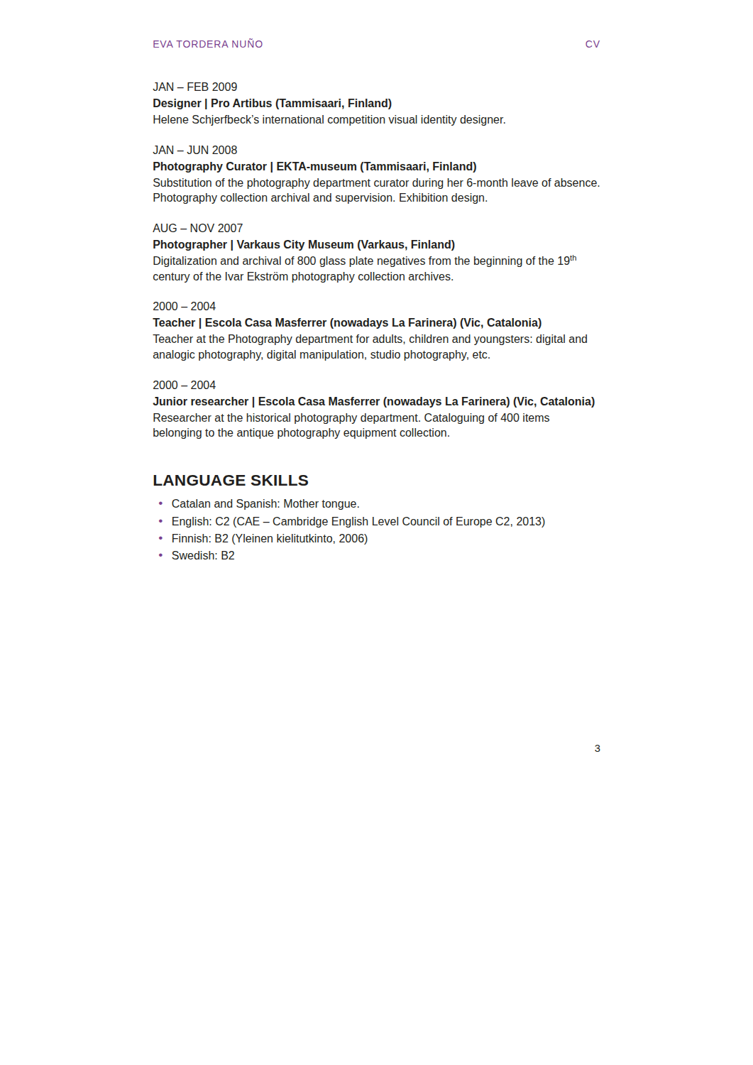Eva Tordera Nuño CV
JAN – FEB 2009
Designer | Pro Artibus (Tammisaari, Finland)
Helene Schjerfbeck’s international competition visual identity designer.
JAN – JUN 2008
Photography Curator | EKTA-museum (Tammisaari, Finland)
Substitution of the photography department curator during her 6-month leave of absence. Photography collection archival and supervision. Exhibition design.
AUG – NOV 2007
Photographer | Varkaus City Museum (Varkaus, Finland)
Digitalization and archival of 800 glass plate negatives from the beginning of the 19th century of the Ivar Ekström photography collection archives.
2000 – 2004
Teacher | Escola Casa Masferrer (nowadays La Farinera) (Vic, Catalonia)
Teacher at the Photography department for adults, children and youngsters: digital and analogic photography, digital manipulation, studio photography, etc.
2000 – 2004
Junior researcher | Escola Casa Masferrer (nowadays La Farinera) (Vic, Catalonia)
Researcher at the historical photography department. Cataloguing of 400 items belonging to the antique photography equipment collection.
LANGUAGE SKILLS
Catalan and Spanish: Mother tongue.
English: C2 (CAE – Cambridge English Level Council of Europe C2, 2013)
Finnish: B2 (Yleinen kielitutkinto, 2006)
Swedish: B2
3